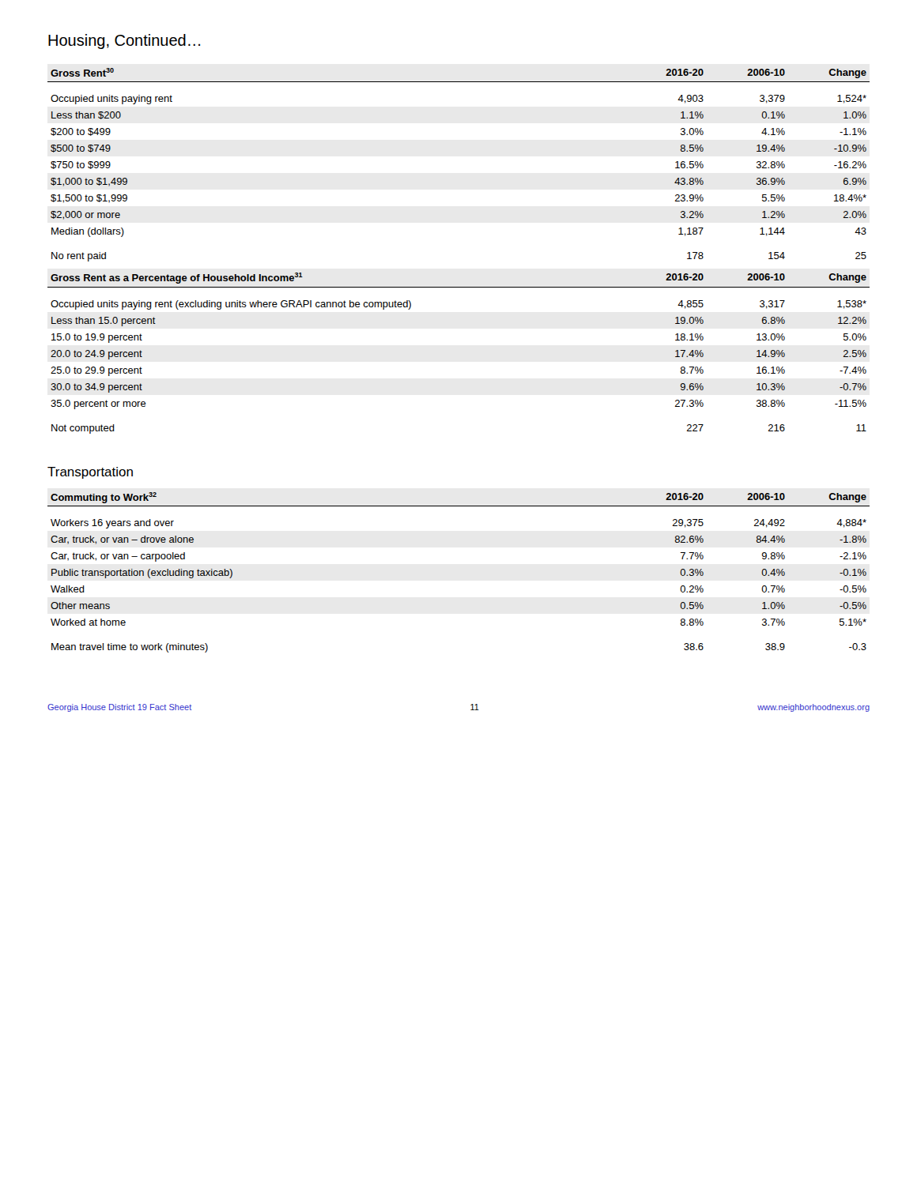Housing, Continued…
| Gross Rent 30 | 2016-20 | 2006-10 | Change |
| --- | --- | --- | --- |
| Occupied units paying rent | 4,903 | 3,379 | 1,524* |
| Less than $200 | 1.1% | 0.1% | 1.0% |
| $200 to $499 | 3.0% | 4.1% | -1.1% |
| $500 to $749 | 8.5% | 19.4% | -10.9% |
| $750 to $999 | 16.5% | 32.8% | -16.2% |
| $1,000 to $1,499 | 43.8% | 36.9% | 6.9% |
| $1,500 to $1,999 | 23.9% | 5.5% | 18.4%* |
| $2,000 or more | 3.2% | 1.2% | 2.0% |
| Median (dollars) | 1,187 | 1,144 | 43 |
| No rent paid | 178 | 154 | 25 |
| Gross Rent as a Percentage of Household Income 31 | 2016-20 | 2006-10 | Change |
| --- | --- | --- | --- |
| Occupied units paying rent (excluding units where GRAPI cannot be computed) | 4,855 | 3,317 | 1,538* |
| Less than 15.0 percent | 19.0% | 6.8% | 12.2% |
| 15.0 to 19.9 percent | 18.1% | 13.0% | 5.0% |
| 20.0 to 24.9 percent | 17.4% | 14.9% | 2.5% |
| 25.0 to 29.9 percent | 8.7% | 16.1% | -7.4% |
| 30.0 to 34.9 percent | 9.6% | 10.3% | -0.7% |
| 35.0 percent or more | 27.3% | 38.8% | -11.5% |
| Not computed | 227 | 216 | 11 |
Transportation
| Commuting to Work 32 | 2016-20 | 2006-10 | Change |
| --- | --- | --- | --- |
| Workers 16 years and over | 29,375 | 24,492 | 4,884* |
| Car, truck, or van – drove alone | 82.6% | 84.4% | -1.8% |
| Car, truck, or van – carpooled | 7.7% | 9.8% | -2.1% |
| Public transportation (excluding taxicab) | 0.3% | 0.4% | -0.1% |
| Walked | 0.2% | 0.7% | -0.5% |
| Other means | 0.5% | 1.0% | -0.5% |
| Worked at home | 8.8% | 3.7% | 5.1%* |
| Mean travel time to work (minutes) | 38.6 | 38.9 | -0.3 |
Georgia House District 19 Fact Sheet
11
www.neighborhoodnexus.org